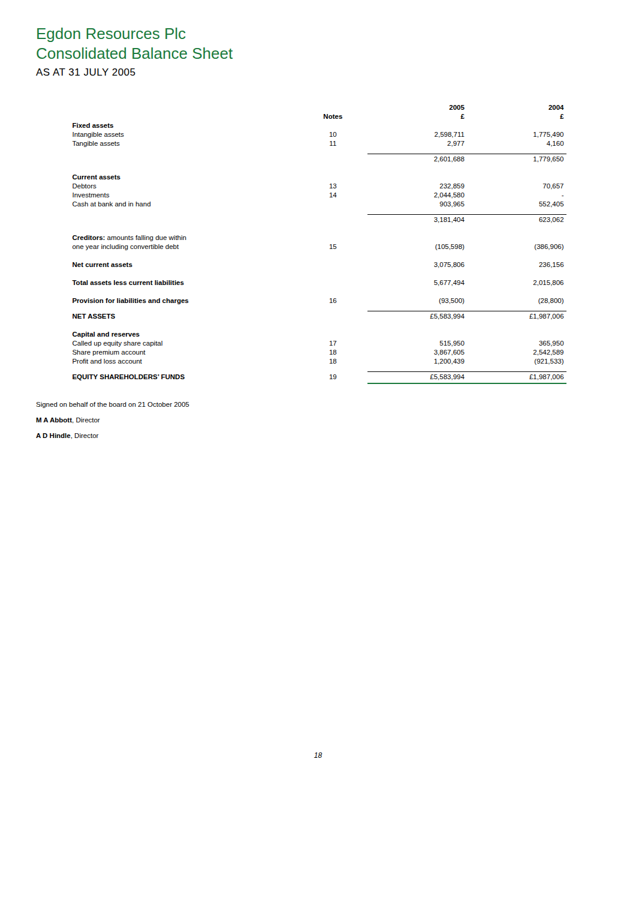Egdon Resources Plc
Consolidated Balance Sheet
AS AT 31 JULY 2005
| | | 2005 | 2004 |
| | Notes | £ | £ |
| Fixed assets | | | |
| Intangible assets | 10 | 2,598,711 | 1,775,490 |
| Tangible assets | 11 | 2,977 | 4,160 |
| | | 2,601,688 | 1,779,650 |
| Current assets | | | |
| Debtors | 13 | 232,859 | 70,657 |
| Investments | 14 | 2,044,580 | - |
| Cash at bank and in hand | | 903,965 | 552,405 |
| | | 3,181,404 | 623,062 |
| Creditors: amounts falling due within | | | |
| one year including convertible debt | 15 | (105,598) | (386,906) |
| Net current assets | | 3,075,806 | 236,156 |
| Total assets less current liabilities | | 5,677,494 | 2,015,806 |
| Provision for liabilities and charges | 16 | (93,500) | (28,800) |
| NET ASSETS | | £5,583,994 | £1,987,006 |
| Capital and reserves | | | |
| Called up equity share capital | 17 | 515,950 | 365,950 |
| Share premium account | 18 | 3,867,605 | 2,542,589 |
| Profit and loss account | 18 | 1,200,439 | (921,533) |
| EQUITY SHAREHOLDERS’ FUNDS | 19 | £5,583,994 | £1,987,006 |
Signed on behalf of the board on 21 October 2005
M A Abbott, Director
A D Hindle, Director
18